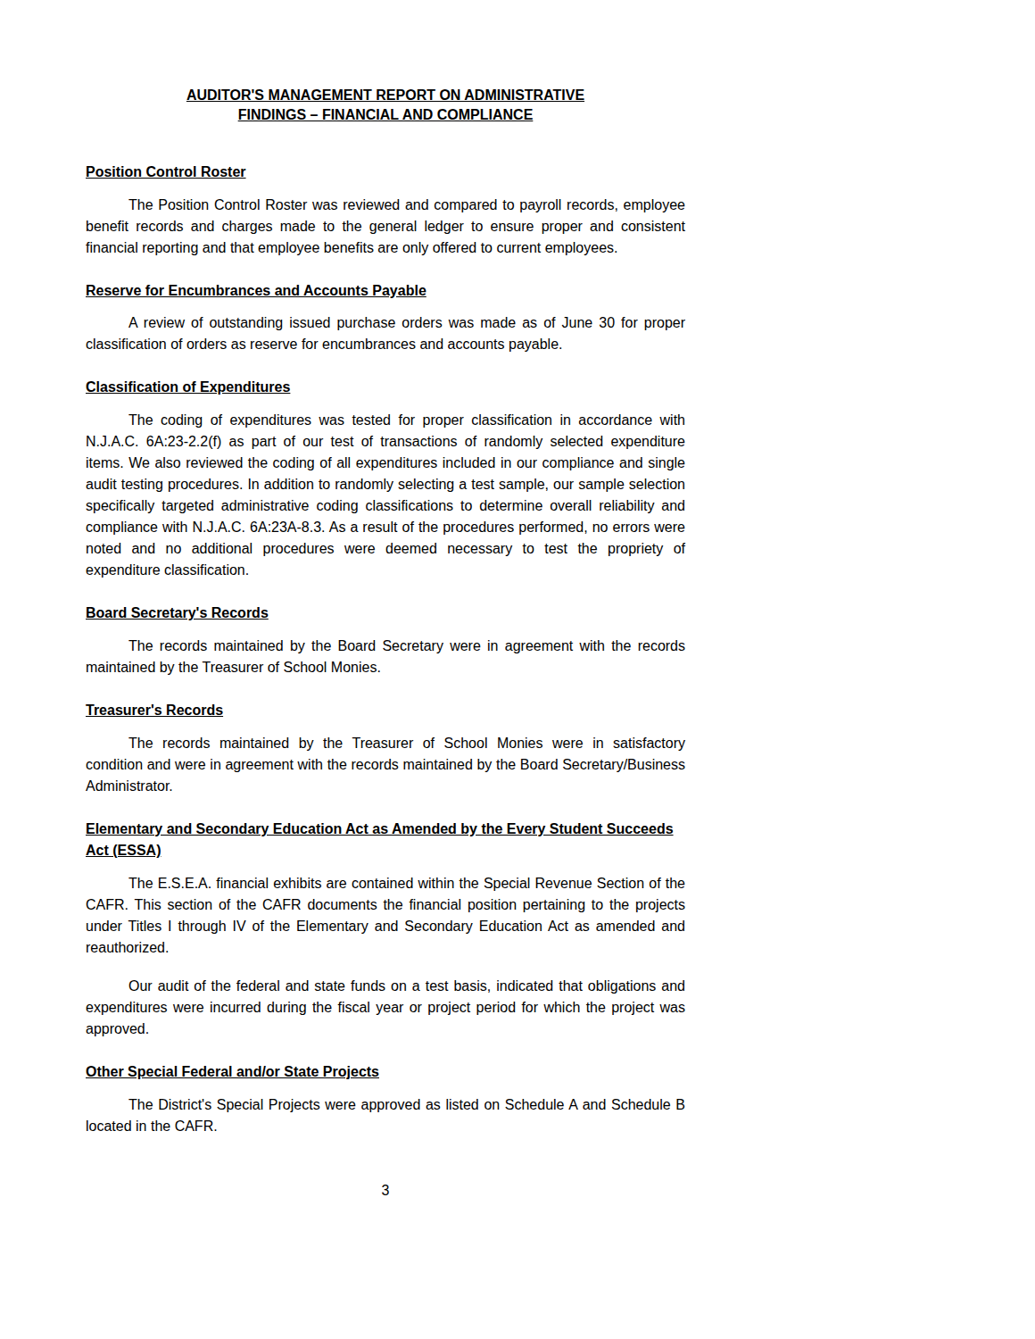AUDITOR'S MANAGEMENT REPORT ON ADMINISTRATIVE
FINDINGS – FINANCIAL AND COMPLIANCE
Position Control Roster
The Position Control Roster was reviewed and compared to payroll records, employee benefit records and charges made to the general ledger to ensure proper and consistent financial reporting and that employee benefits are only offered to current employees.
Reserve for Encumbrances and Accounts Payable
A review of outstanding issued purchase orders was made as of June 30 for proper classification of orders as reserve for encumbrances and accounts payable.
Classification of Expenditures
The coding of expenditures was tested for proper classification in accordance with N.J.A.C. 6A:23-2.2(f) as part of our test of transactions of randomly selected expenditure items. We also reviewed the coding of all expenditures included in our compliance and single audit testing procedures. In addition to randomly selecting a test sample, our sample selection specifically targeted administrative coding classifications to determine overall reliability and compliance with N.J.A.C. 6A:23A-8.3. As a result of the procedures performed, no errors were noted and no additional procedures were deemed necessary to test the propriety of expenditure classification.
Board Secretary's Records
The records maintained by the Board Secretary were in agreement with the records maintained by the Treasurer of School Monies.
Treasurer's Records
The records maintained by the Treasurer of School Monies were in satisfactory condition and were in agreement with the records maintained by the Board Secretary/Business Administrator.
Elementary and Secondary Education Act as Amended by the Every Student Succeeds Act (ESSA)
The E.S.E.A. financial exhibits are contained within the Special Revenue Section of the CAFR. This section of the CAFR documents the financial position pertaining to the projects under Titles I through IV of the Elementary and Secondary Education Act as amended and reauthorized.
Our audit of the federal and state funds on a test basis, indicated that obligations and expenditures were incurred during the fiscal year or project period for which the project was approved.
Other Special Federal and/or State Projects
The District's Special Projects were approved as listed on Schedule A and Schedule B located in the CAFR.
3